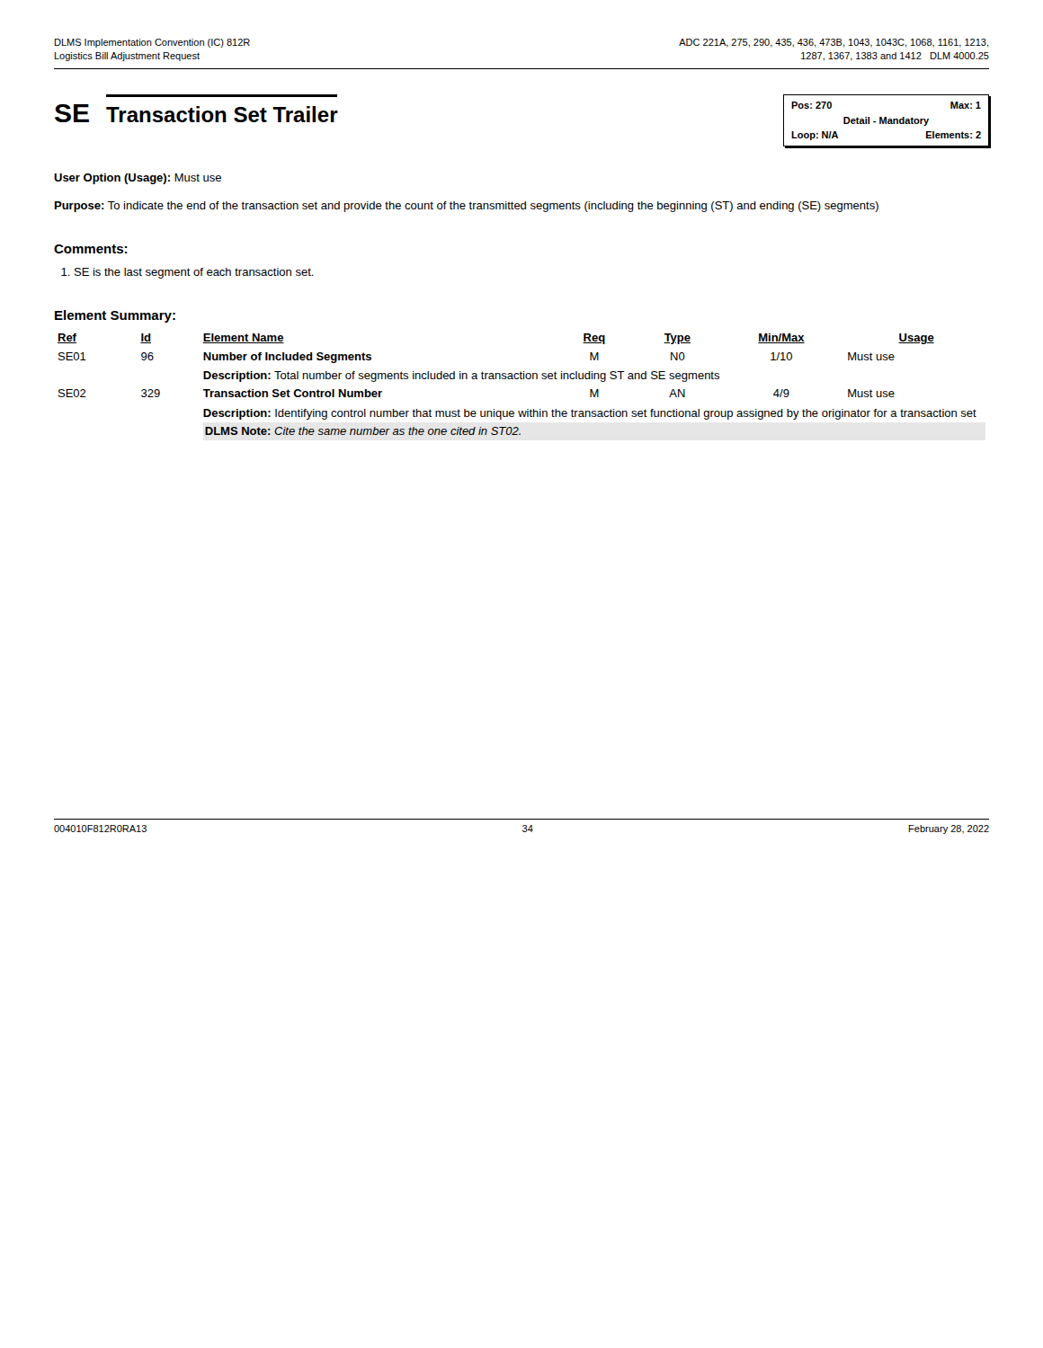DLMS Implementation Convention (IC) 812R
Logistics Bill Adjustment Request
ADC 221A, 275, 290, 435, 436, 473B, 1043, 1043C, 1068, 1161, 1213,
1287, 1367, 1383 and 1412 DLM 4000.25
SE Transaction Set Trailer
| Pos: 270 | Max: 1 |
| Detail - Mandatory |
| Loop: N/A | Elements: 2 |
User Option (Usage): Must use
Purpose: To indicate the end of the transaction set and provide the count of the transmitted segments (including the beginning (ST) and ending (SE) segments)
Comments:
SE is the last segment of each transaction set.
Element Summary:
| Ref | Id | Element Name | Req | Type | Min/Max | Usage |
| --- | --- | --- | --- | --- | --- | --- |
| SE01 | 96 | Number of Included Segments | M | N0 | 1/10 | Must use |
| | | Description: Total number of segments included in a transaction set including ST and SE segments |
| SE02 | 329 | Transaction Set Control Number | M | AN | 4/9 | Must use |
| | | Description: Identifying control number that must be unique within the transaction set functional group assigned by the originator for a transaction set DLMS Note: Cite the same number as the one cited in ST02. |
004010F812R0RA13
34
February 28, 2022